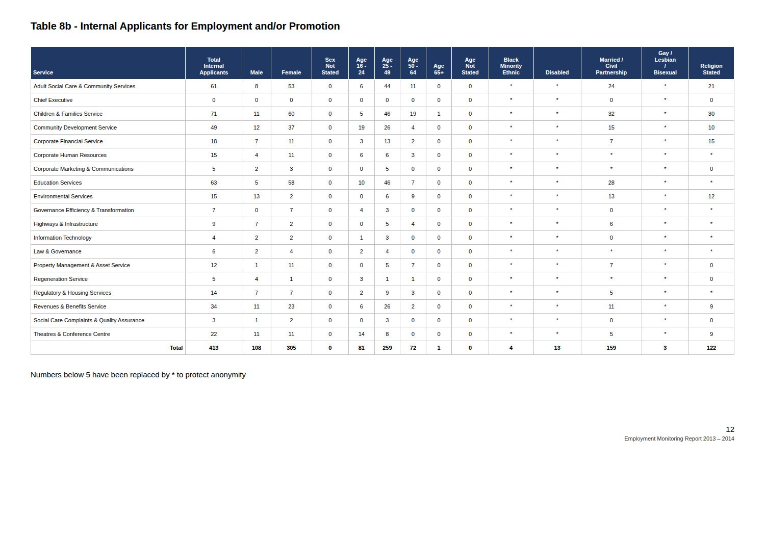Table 8b - Internal Applicants for Employment and/or Promotion
| Service | Total Internal Applicants | Male | Female | Sex Not Stated | Age 16 - 24 | Age 25 - 49 | Age 50 - 64 | Age 65+ | Age Not Stated | Black Minority Ethnic | Disabled | Married / Civil Partnership | Gay / Lesbian / Bisexual | Religion Stated |
| --- | --- | --- | --- | --- | --- | --- | --- | --- | --- | --- | --- | --- | --- | --- |
| Adult Social Care & Community Services | 61 | 8 | 53 | 0 | 6 | 44 | 11 | 0 | 0 | * | * | 24 | * | 21 |
| Chief Executive | 0 | 0 | 0 | 0 | 0 | 0 | 0 | 0 | 0 | * | * | 0 | * | 0 |
| Children & Families Service | 71 | 11 | 60 | 0 | 5 | 46 | 19 | 1 | 0 | * | * | 32 | * | 30 |
| Community Development Service | 49 | 12 | 37 | 0 | 19 | 26 | 4 | 0 | 0 | * | * | 15 | * | 10 |
| Corporate Financial Service | 18 | 7 | 11 | 0 | 3 | 13 | 2 | 0 | 0 | * | * | 7 | * | 15 |
| Corporate Human Resources | 15 | 4 | 11 | 0 | 6 | 6 | 3 | 0 | 0 | * | * | * | * | * |
| Corporate Marketing & Communications | 5 | 2 | 3 | 0 | 0 | 5 | 0 | 0 | 0 | * | * | * | * | 0 |
| Education Services | 63 | 5 | 58 | 0 | 10 | 46 | 7 | 0 | 0 | * | * | 28 | * | * |
| Environmental Services | 15 | 13 | 2 | 0 | 0 | 6 | 9 | 0 | 0 | * | * | 13 | * | 12 |
| Governance Efficiency & Transformation | 7 | 0 | 7 | 0 | 4 | 3 | 0 | 0 | 0 | * | * | 0 | * | * |
| Highways & Infrastructure | 9 | 7 | 2 | 0 | 0 | 5 | 4 | 0 | 0 | * | * | 6 | * | * |
| Information Technology | 4 | 2 | 2 | 0 | 1 | 3 | 0 | 0 | 0 | * | * | 0 | * | * |
| Law & Governance | 6 | 2 | 4 | 0 | 2 | 4 | 0 | 0 | 0 | * | * | * | * | * |
| Property Management & Asset Service | 12 | 1 | 11 | 0 | 0 | 5 | 7 | 0 | 0 | * | * | 7 | * | 0 |
| Regeneration Service | 5 | 4 | 1 | 0 | 3 | 1 | 1 | 0 | 0 | * | * | * | * | 0 |
| Regulatory & Housing Services | 14 | 7 | 7 | 0 | 2 | 9 | 3 | 0 | 0 | * | * | 5 | * | * |
| Revenues & Benefits Service | 34 | 11 | 23 | 0 | 6 | 26 | 2 | 0 | 0 | * | * | 11 | * | 9 |
| Social Care Complaints & Quality Assurance | 3 | 1 | 2 | 0 | 0 | 3 | 0 | 0 | 0 | * | * | 0 | * | 0 |
| Theatres & Conference Centre | 22 | 11 | 11 | 0 | 14 | 8 | 0 | 0 | 0 | * | * | 5 | * | 9 |
| Total | 413 | 108 | 305 | 0 | 81 | 259 | 72 | 1 | 0 | 4 | 13 | 159 | 3 | 122 |
Numbers below 5 have been replaced by * to protect anonymity
12
Employment Monitoring Report 2013 – 2014